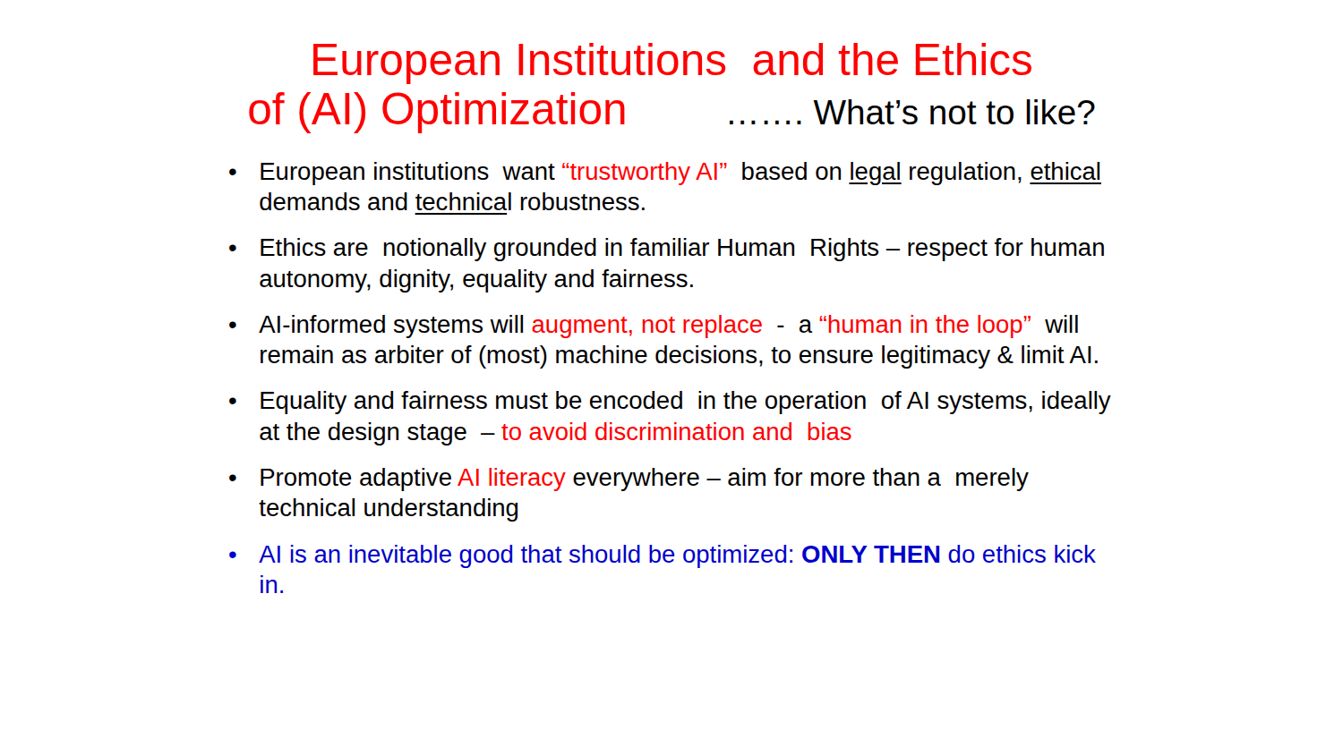European Institutions and the Ethics
of (AI) Optimization ……. What’s not to like?
European institutions want “trustworthy AI” based on legal regulation, ethical demands and technical robustness.
Ethics are notionally grounded in familiar Human Rights – respect for human autonomy, dignity, equality and fairness.
AI-informed systems will augment, not replace - a “human in the loop” will remain as arbiter of (most) machine decisions, to ensure legitimacy & limit AI.
Equality and fairness must be encoded in the operation of AI systems, ideally at the design stage – to avoid discrimination and bias
Promote adaptive AI literacy everywhere – aim for more than a merely technical understanding
AI is an inevitable good that should be optimized: ONLY THEN do ethics kick in.